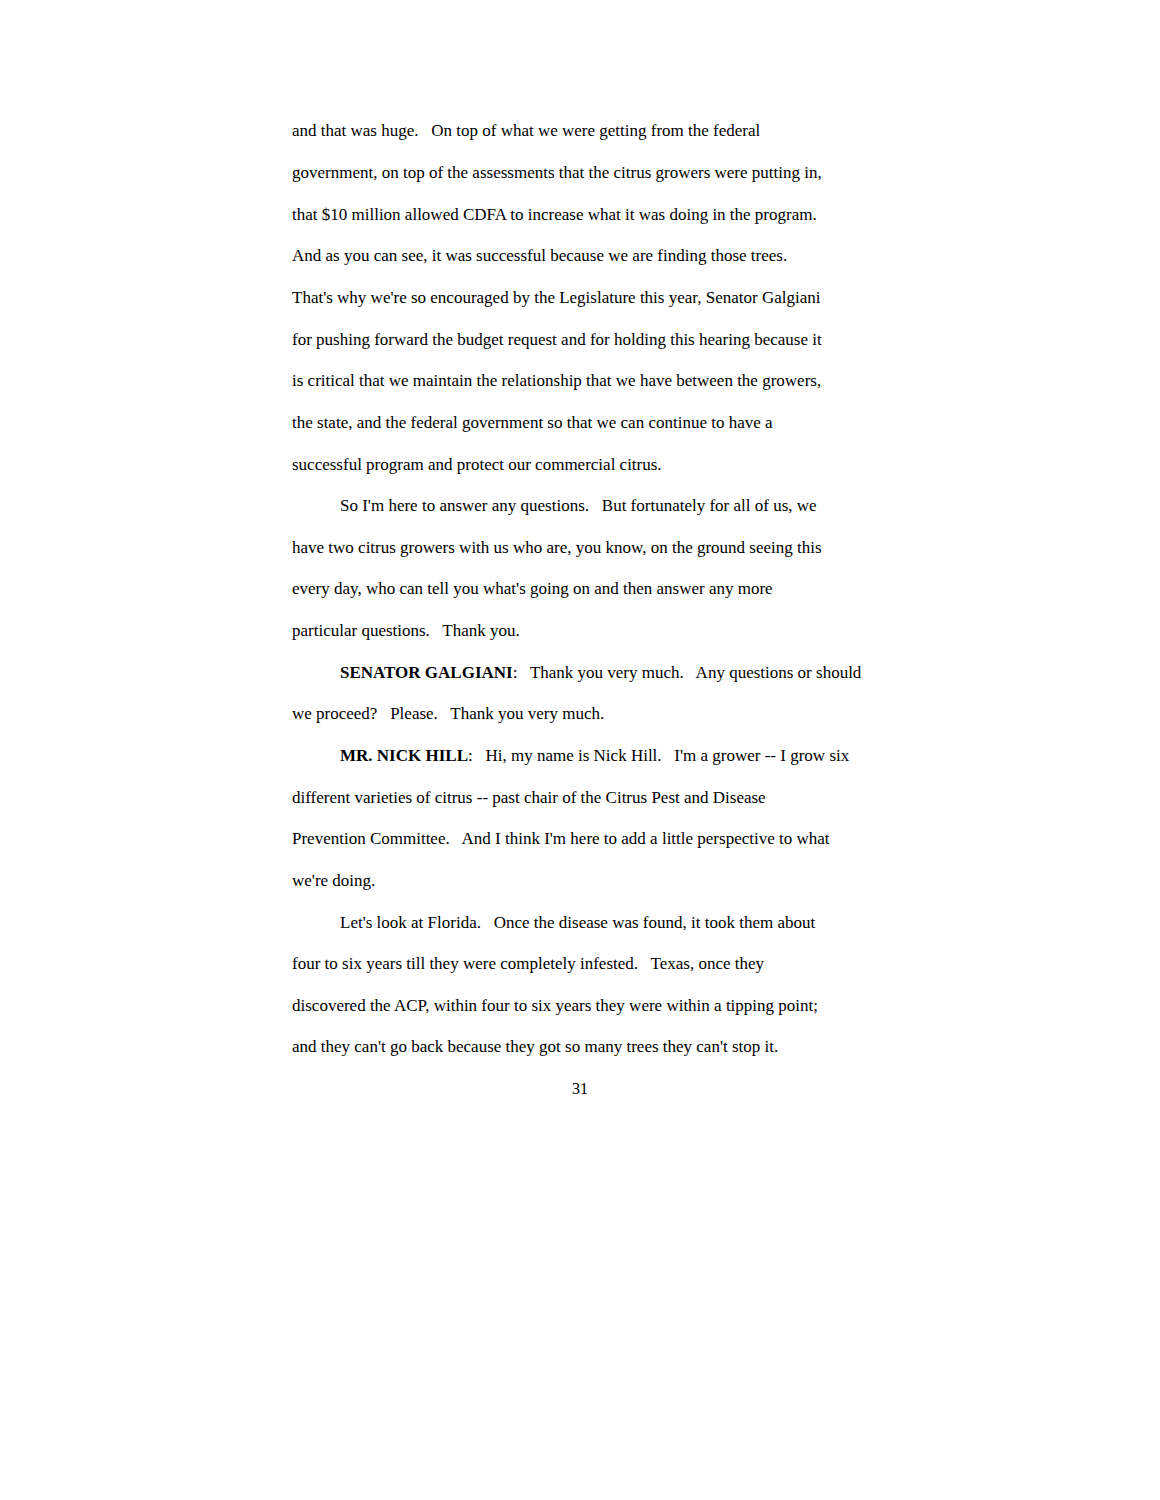and that was huge. On top of what we were getting from the federal
government, on top of the assessments that the citrus growers were putting in,
that $10 million allowed CDFA to increase what it was doing in the program.
And as you can see, it was successful because we are finding those trees.
That's why we're so encouraged by the Legislature this year, Senator Galgiani
for pushing forward the budget request and for holding this hearing because it
is critical that we maintain the relationship that we have between the growers,
the state, and the federal government so that we can continue to have a
successful program and protect our commercial citrus.
So I'm here to answer any questions. But fortunately for all of us, we
have two citrus growers with us who are, you know, on the ground seeing this
every day, who can tell you what's going on and then answer any more
particular questions. Thank you.
SENATOR GALGIANI: Thank you very much. Any questions or should
we proceed? Please. Thank you very much.
MR. NICK HILL: Hi, my name is Nick Hill. I'm a grower -- I grow six
different varieties of citrus -- past chair of the Citrus Pest and Disease
Prevention Committee. And I think I'm here to add a little perspective to what
we're doing.
Let's look at Florida. Once the disease was found, it took them about
four to six years till they were completely infested. Texas, once they
discovered the ACP, within four to six years they were within a tipping point;
and they can't go back because they got so many trees they can't stop it.
31